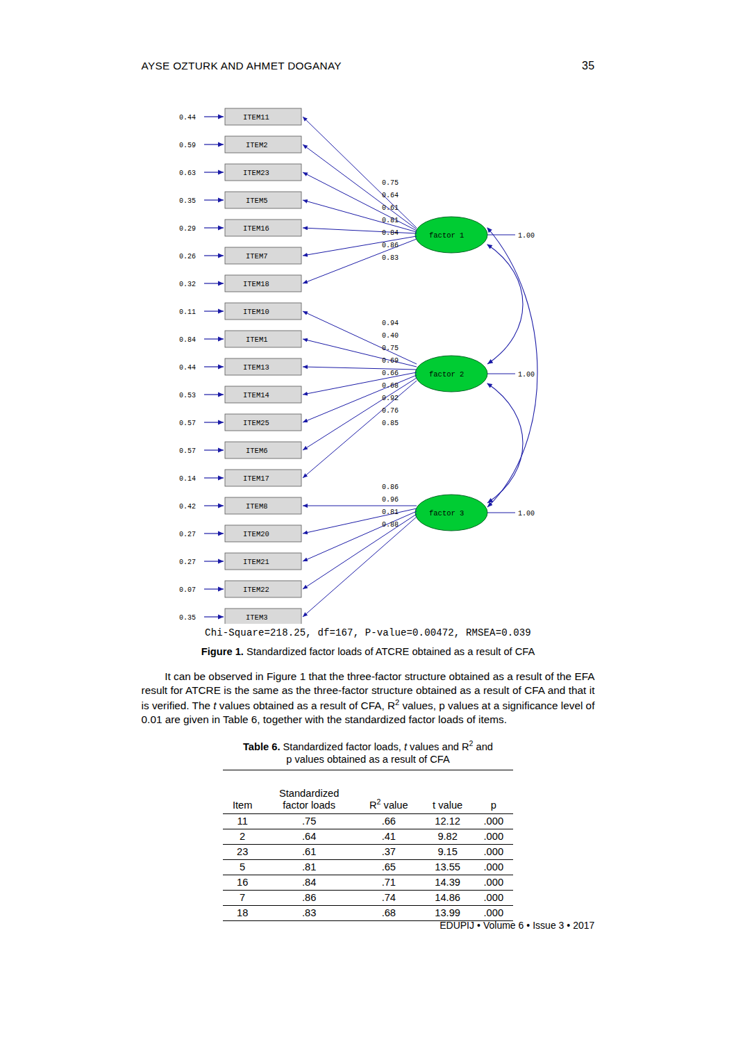AYSE OZTURK and AHMET DOGANAY
35
0.44 ITEM11 0.59 ITEM2 0.63 ITEM23 0.35 ITEM5 0.29 ITEM16 0.26 ITEM7 0.32 ITEM18 0.11 ITEM10 0.84 ITEM1 0.44 ITEM13 0.53 ITEM14 0.57 ITEM25 0.57 ITEM6 0.14 ITEM17 0.42 ITEM8 0.27 ITEM20 0.27 ITEM21 0.07 ITEM22 0.35 ITEM3 factor 1 factor 2 factor 3 0.75 0.64 0.61 0.81 0.84 0.86 0.83 0.94 0.40 0.75 0.69 0.66 0.68 0.92 0.76 0.85 0.86 0.96 0.81 0.88 1.00 1.00 1.00
Chi-Square=218.25, df=167, P-value=0.00472, RMSEA=0.039
Figure 1. Standardized factor loads of ATCRE obtained as a result of CFA
It can be observed in Figure 1 that the three-factor structure obtained as a result of the EFA result for ATCRE is the same as the three-factor structure obtained as a result of CFA and that it is verified. The t values obtained as a result of CFA, R2 values, p values at a significance level of 0.01 are given in Table 6, together with the standardized factor loads of items.
Table 6. Standardized factor loads, t values and R2 and
p values obtained as a result of CFA
| Item | Standardized factor loads | R 2 value | t value | p |
| --- | --- | --- | --- | --- |
| 11 | .75 | .66 | 12.12 | .000 |
| 2 | .64 | .41 | 9.82 | .000 |
| 23 | .61 | .37 | 9.15 | .000 |
| 5 | .81 | .65 | 13.55 | .000 |
| 16 | .84 | .71 | 14.39 | .000 |
| 7 | .86 | .74 | 14.86 | .000 |
| 18 | .83 | .68 | 13.99 | .000 |
EDUPIJ•Volume 6•Issue 3•2017